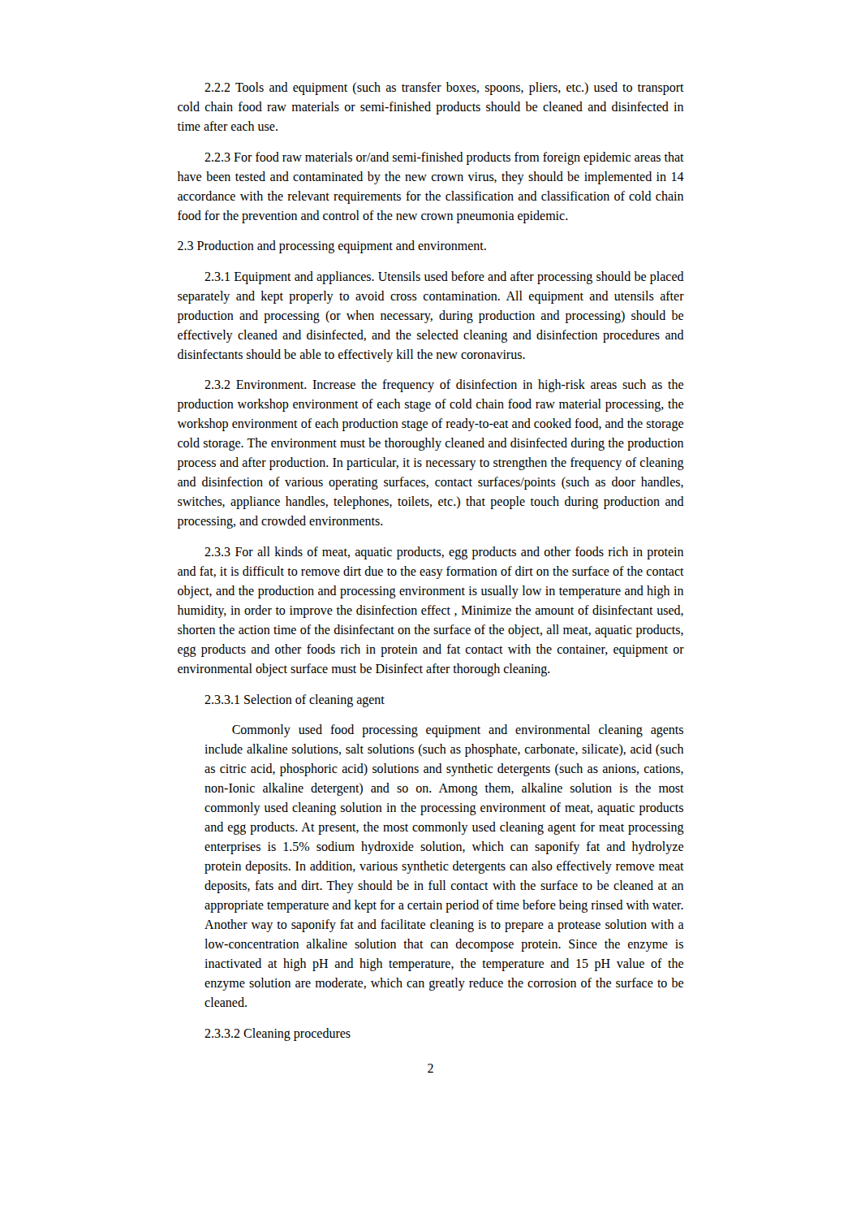2.2.2 Tools and equipment (such as transfer boxes, spoons, pliers, etc.) used to transport cold chain food raw materials or semi-finished products should be cleaned and disinfected in time after each use.
2.2.3 For food raw materials or/and semi-finished products from foreign epidemic areas that have been tested and contaminated by the new crown virus, they should be implemented in 14 accordance with the relevant requirements for the classification and classification of cold chain food for the prevention and control of the new crown pneumonia epidemic.
2.3 Production and processing equipment and environment.
2.3.1 Equipment and appliances. Utensils used before and after processing should be placed separately and kept properly to avoid cross contamination. All equipment and utensils after production and processing (or when necessary, during production and processing) should be effectively cleaned and disinfected, and the selected cleaning and disinfection procedures and disinfectants should be able to effectively kill the new coronavirus.
2.3.2 Environment. Increase the frequency of disinfection in high-risk areas such as the production workshop environment of each stage of cold chain food raw material processing, the workshop environment of each production stage of ready-to-eat and cooked food, and the storage cold storage. The environment must be thoroughly cleaned and disinfected during the production process and after production. In particular, it is necessary to strengthen the frequency of cleaning and disinfection of various operating surfaces, contact surfaces/points (such as door handles, switches, appliance handles, telephones, toilets, etc.) that people touch during production and processing, and crowded environments.
2.3.3 For all kinds of meat, aquatic products, egg products and other foods rich in protein and fat, it is difficult to remove dirt due to the easy formation of dirt on the surface of the contact object, and the production and processing environment is usually low in temperature and high in humidity, in order to improve the disinfection effect , Minimize the amount of disinfectant used, shorten the action time of the disinfectant on the surface of the object, all meat, aquatic products, egg products and other foods rich in protein and fat contact with the container, equipment or environmental object surface must be Disinfect after thorough cleaning.
2.3.3.1 Selection of cleaning agent
Commonly used food processing equipment and environmental cleaning agents include alkaline solutions, salt solutions (such as phosphate, carbonate, silicate), acid (such as citric acid, phosphoric acid) solutions and synthetic detergents (such as anions, cations, non-Ionic alkaline detergent) and so on. Among them, alkaline solution is the most commonly used cleaning solution in the processing environment of meat, aquatic products and egg products. At present, the most commonly used cleaning agent for meat processing enterprises is 1.5% sodium hydroxide solution, which can saponify fat and hydrolyze protein deposits. In addition, various synthetic detergents can also effectively remove meat deposits, fats and dirt. They should be in full contact with the surface to be cleaned at an appropriate temperature and kept for a certain period of time before being rinsed with water. Another way to saponify fat and facilitate cleaning is to prepare a protease solution with a low-concentration alkaline solution that can decompose protein. Since the enzyme is inactivated at high pH and high temperature, the temperature and 15 pH value of the enzyme solution are moderate, which can greatly reduce the corrosion of the surface to be cleaned.
2.3.3.2 Cleaning procedures
2